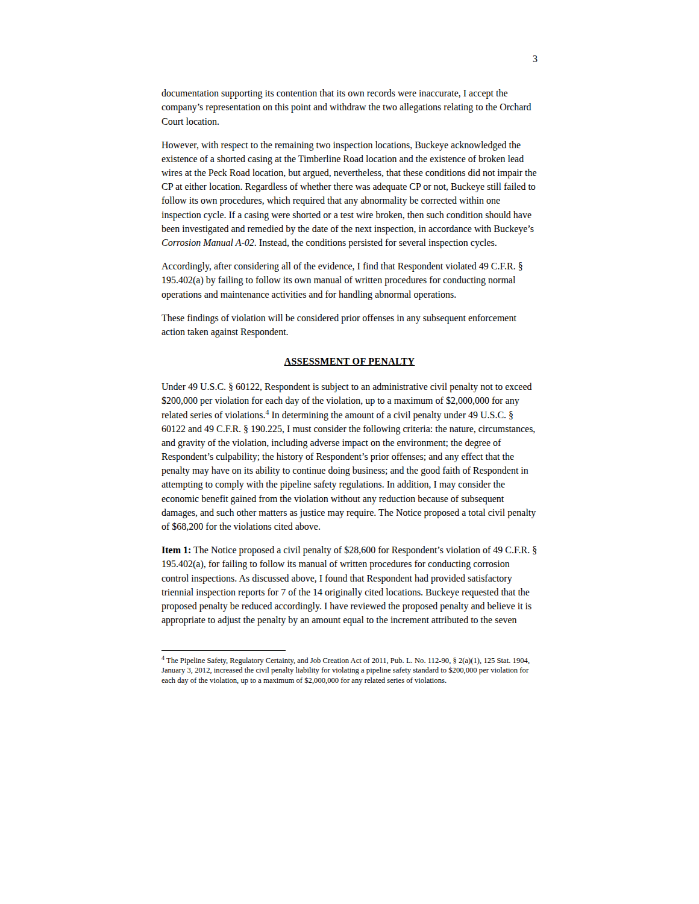3
documentation supporting its contention that its own records were inaccurate, I accept the company’s representation on this point and withdraw the two allegations relating to the Orchard Court location.
However, with respect to the remaining two inspection locations, Buckeye acknowledged the existence of a shorted casing at the Timberline Road location and the existence of broken lead wires at the Peck Road location, but argued, nevertheless, that these conditions did not impair the CP at either location. Regardless of whether there was adequate CP or not, Buckeye still failed to follow its own procedures, which required that any abnormality be corrected within one inspection cycle. If a casing were shorted or a test wire broken, then such condition should have been investigated and remedied by the date of the next inspection, in accordance with Buckeye’s Corrosion Manual A-02. Instead, the conditions persisted for several inspection cycles.
Accordingly, after considering all of the evidence, I find that Respondent violated 49 C.F.R. § 195.402(a) by failing to follow its own manual of written procedures for conducting normal operations and maintenance activities and for handling abnormal operations.
These findings of violation will be considered prior offenses in any subsequent enforcement action taken against Respondent.
ASSESSMENT OF PENALTY
Under 49 U.S.C. § 60122, Respondent is subject to an administrative civil penalty not to exceed $200,000 per violation for each day of the violation, up to a maximum of $2,000,000 for any related series of violations.4 In determining the amount of a civil penalty under 49 U.S.C. § 60122 and 49 C.F.R. § 190.225, I must consider the following criteria: the nature, circumstances, and gravity of the violation, including adverse impact on the environment; the degree of Respondent’s culpability; the history of Respondent’s prior offenses; and any effect that the penalty may have on its ability to continue doing business; and the good faith of Respondent in attempting to comply with the pipeline safety regulations. In addition, I may consider the economic benefit gained from the violation without any reduction because of subsequent damages, and such other matters as justice may require. The Notice proposed a total civil penalty of $68,200 for the violations cited above.
Item 1: The Notice proposed a civil penalty of $28,600 for Respondent’s violation of 49 C.F.R. § 195.402(a), for failing to follow its manual of written procedures for conducting corrosion control inspections. As discussed above, I found that Respondent had provided satisfactory triennial inspection reports for 7 of the 14 originally cited locations. Buckeye requested that the proposed penalty be reduced accordingly. I have reviewed the proposed penalty and believe it is appropriate to adjust the penalty by an amount equal to the increment attributed to the seven
4 The Pipeline Safety, Regulatory Certainty, and Job Creation Act of 2011, Pub. L. No. 112-90, § 2(a)(1), 125 Stat. 1904, January 3, 2012, increased the civil penalty liability for violating a pipeline safety standard to $200,000 per violation for each day of the violation, up to a maximum of $2,000,000 for any related series of violations.